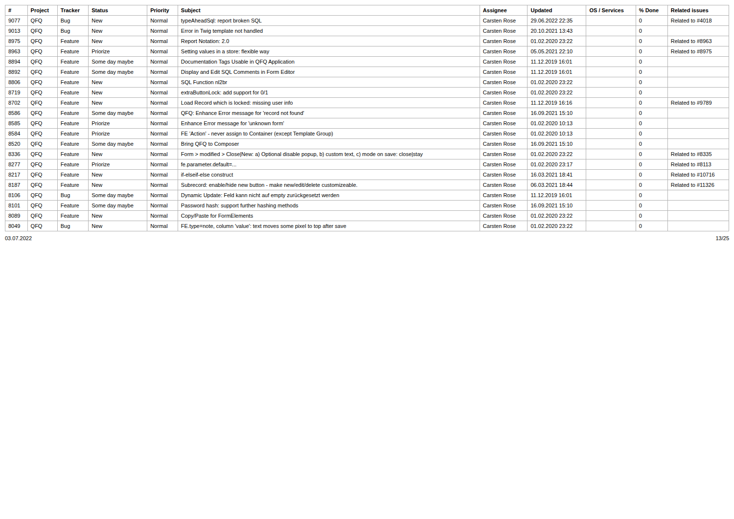| # | Project | Tracker | Status | Priority | Subject | Assignee | Updated | OS / Services | % Done | Related issues |
| --- | --- | --- | --- | --- | --- | --- | --- | --- | --- | --- |
| 9077 | QFQ | Bug | New | Normal | typeAheadSql: report broken SQL | Carsten Rose | 29.06.2022 22:35 | | 0 | Related to #4018 |
| 9013 | QFQ | Bug | New | Normal | Error in Twig template not handled | Carsten Rose | 20.10.2021 13:43 | | 0 | |
| 8975 | QFQ | Feature | New | Normal | Report Notation: 2.0 | Carsten Rose | 01.02.2020 23:22 | | 0 | Related to #8963 |
| 8963 | QFQ | Feature | Priorize | Normal | Setting values in a store: flexible way | Carsten Rose | 05.05.2021 22:10 | | 0 | Related to #8975 |
| 8894 | QFQ | Feature | Some day maybe | Normal | Documentation Tags Usable in QFQ Application | Carsten Rose | 11.12.2019 16:01 | | 0 | |
| 8892 | QFQ | Feature | Some day maybe | Normal | Display and Edit SQL Comments in Form Editor | Carsten Rose | 11.12.2019 16:01 | | 0 | |
| 8806 | QFQ | Feature | New | Normal | SQL Function nl2br | Carsten Rose | 01.02.2020 23:22 | | 0 | |
| 8719 | QFQ | Feature | New | Normal | extraButtonLock: add support for 0/1 | Carsten Rose | 01.02.2020 23:22 | | 0 | |
| 8702 | QFQ | Feature | New | Normal | Load Record which is locked: missing user info | Carsten Rose | 11.12.2019 16:16 | | 0 | Related to #9789 |
| 8586 | QFQ | Feature | Some day maybe | Normal | QFQ: Enhance Error message for 'record not found' | Carsten Rose | 16.09.2021 15:10 | | 0 | |
| 8585 | QFQ | Feature | Priorize | Normal | Enhance Error message for 'unknown form' | Carsten Rose | 01.02.2020 10:13 | | 0 | |
| 8584 | QFQ | Feature | Priorize | Normal | FE 'Action' - never assign to Container (except Template Group) | Carsten Rose | 01.02.2020 10:13 | | 0 | |
| 8520 | QFQ | Feature | Some day maybe | Normal | Bring QFQ to Composer | Carsten Rose | 16.09.2021 15:10 | | 0 | |
| 8336 | QFQ | Feature | New | Normal | Form > modified > Close/New: a) Optional disable popup, b) custom text, c) mode on save: close/stay | Carsten Rose | 01.02.2020 23:22 | | 0 | Related to #8335 |
| 8277 | QFQ | Feature | Priorize | Normal | fe.parameter.default=... | Carsten Rose | 01.02.2020 23:17 | | 0 | Related to #8113 |
| 8217 | QFQ | Feature | New | Normal | if-elseif-else construct | Carsten Rose | 16.03.2021 18:41 | | 0 | Related to #10716 |
| 8187 | QFQ | Feature | New | Normal | Subrecord: enable/hide new button - make new/edit/delete customizeable. | Carsten Rose | 06.03.2021 18:44 | | 0 | Related to #11326 |
| 8106 | QFQ | Bug | Some day maybe | Normal | Dynamic Update: Feld kann nicht auf empty zurückgesetzt werden | Carsten Rose | 11.12.2019 16:01 | | 0 | |
| 8101 | QFQ | Feature | Some day maybe | Normal | Password hash: support further hashing methods | Carsten Rose | 16.09.2021 15:10 | | 0 | |
| 8089 | QFQ | Feature | New | Normal | Copy/Paste for FormElements | Carsten Rose | 01.02.2020 23:22 | | 0 | |
| 8049 | QFQ | Bug | New | Normal | FE.type=note, column 'value': text moves some pixel to top after save | Carsten Rose | 01.02.2020 23:22 | | 0 | |
03.07.2022 13/25